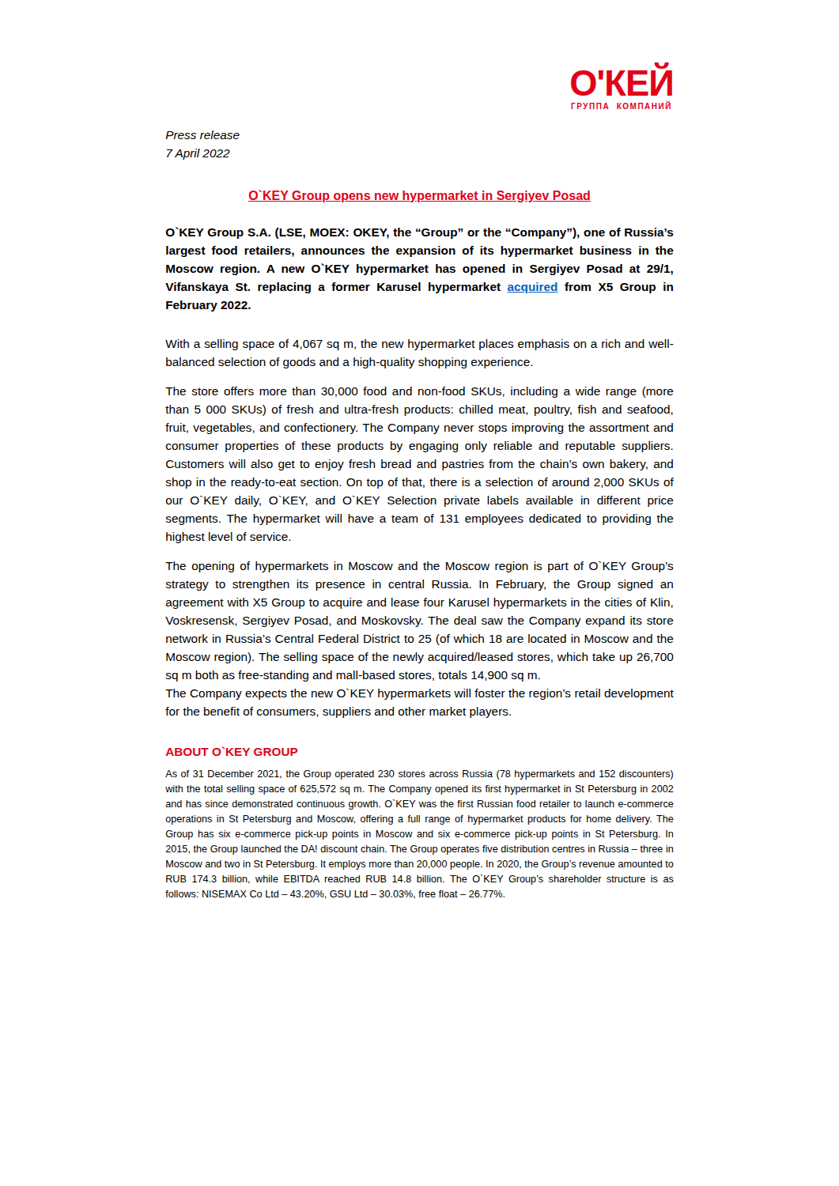О'КЕЙ
ГРУППА КОМПАНИЙ
Press release
7 April 2022
O`KEY Group opens new hypermarket in Sergiyev Posad
O`KEY Group S.A. (LSE, MOEX: OKEY, the “Group” or the “Company”), one of Russia’s largest food retailers, announces the expansion of its hypermarket business in the Moscow region. A new O`KEY hypermarket has opened in Sergiyev Posad at 29/1, Vifanskaya St. replacing a former Karusel hypermarket acquired from X5 Group in February 2022.
With a selling space of 4,067 sq m, the new hypermarket places emphasis on a rich and well-balanced selection of goods and a high-quality shopping experience.
The store offers more than 30,000 food and non-food SKUs, including a wide range (more than 5 000 SKUs) of fresh and ultra-fresh products: chilled meat, poultry, fish and seafood, fruit, vegetables, and confectionery. The Company never stops improving the assortment and consumer properties of these products by engaging only reliable and reputable suppliers. Customers will also get to enjoy fresh bread and pastries from the chain’s own bakery, and shop in the ready-to-eat section. On top of that, there is a selection of around 2,000 SKUs of our O`KEY daily, O`KEY, and O`KEY Selection private labels available in different price segments. The hypermarket will have a team of 131 employees dedicated to providing the highest level of service.
The opening of hypermarkets in Moscow and the Moscow region is part of O`KEY Group’s strategy to strengthen its presence in central Russia. In February, the Group signed an agreement with X5 Group to acquire and lease four Karusel hypermarkets in the cities of Klin, Voskresensk, Sergiyev Posad, and Moskovsky. The deal saw the Company expand its store network in Russia’s Central Federal District to 25 (of which 18 are located in Moscow and the Moscow region). The selling space of the newly acquired/leased stores, which take up 26,700 sq m both as free-standing and mall-based stores, totals 14,900 sq m.
The Company expects the new O`KEY hypermarkets will foster the region’s retail development for the benefit of consumers, suppliers and other market players.
ABOUT O`KEY GROUP
As of 31 December 2021, the Group operated 230 stores across Russia (78 hypermarkets and 152 discounters) with the total selling space of 625,572 sq m. The Company opened its first hypermarket in St Petersburg in 2002 and has since demonstrated continuous growth. O`KEY was the first Russian food retailer to launch e-commerce operations in St Petersburg and Moscow, offering a full range of hypermarket products for home delivery. The Group has six e-commerce pick-up points in Moscow and six e-commerce pick-up points in St Petersburg. In 2015, the Group launched the DA! discount chain. The Group operates five distribution centres in Russia – three in Moscow and two in St Petersburg. It employs more than 20,000 people. In 2020, the Group’s revenue amounted to RUB 174.3 billion, while EBITDA reached RUB 14.8 billion. The O`KEY Group’s shareholder structure is as follows: NISEMAX Co Ltd – 43.20%, GSU Ltd – 30.03%, free float – 26.77%.